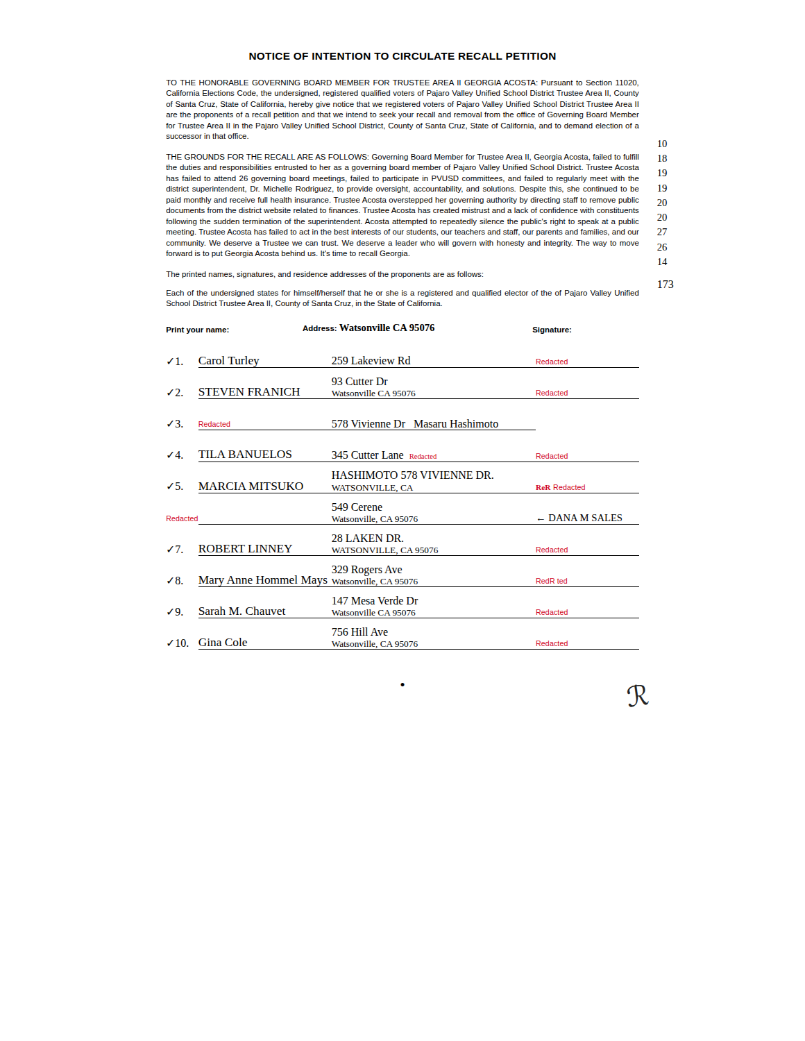NOTICE OF INTENTION TO CIRCULATE RECALL PETITION
TO THE HONORABLE GOVERNING BOARD MEMBER FOR TRUSTEE AREA II GEORGIA ACOSTA: Pursuant to Section 11020, California Elections Code, the undersigned, registered qualified voters of Pajaro Valley Unified School District Trustee Area II, County of Santa Cruz, State of California, hereby give notice that we registered voters of Pajaro Valley Unified School District Trustee Area II are the proponents of a recall petition and that we intend to seek your recall and removal from the office of Governing Board Member for Trustee Area II in the Pajaro Valley Unified School District, County of Santa Cruz, State of California, and to demand election of a successor in that office.
THE GROUNDS FOR THE RECALL ARE AS FOLLOWS: Governing Board Member for Trustee Area II, Georgia Acosta, failed to fulfill the duties and responsibilities entrusted to her as a governing board member of Pajaro Valley Unified School District. Trustee Acosta has failed to attend 26 governing board meetings, failed to participate in PVUSD committees, and failed to regularly meet with the district superintendent, Dr. Michelle Rodriguez, to provide oversight, accountability, and solutions. Despite this, she continued to be paid monthly and receive full health insurance. Trustee Acosta overstepped her governing authority by directing staff to remove public documents from the district website related to finances. Trustee Acosta has created mistrust and a lack of confidence with constituents following the sudden termination of the superintendent. Acosta attempted to repeatedly silence the public's right to speak at a public meeting. Trustee Acosta has failed to act in the best interests of our students, our teachers and staff, our parents and families, and our community. We deserve a Trustee we can trust. We deserve a leader who will govern with honesty and integrity. The way to move forward is to put Georgia Acosta behind us. It's time to recall Georgia.
The printed names, signatures, and residence addresses of the proponents are as follows:
Each of the undersigned states for himself/herself that he or she is a registered and qualified elector of the of Pajaro Valley Unified School District Trustee Area II, County of Santa Cruz, in the State of California.
10
18
19
19
20
20
27
26
14
173
Print your name:
Address: Watsonville CA 95076
Signature:
| ✓1. | Carol Turley | 259 Lakeview Rd | Redacted |
| ✓2. | STEVEN FRANICH | 93 Cutter Dr Watsonville CA 95076 | Redacted |
| ✓3. | Redacted | 578 Vivienne Dr Masaru Hashimoto | |
| ✓4. | TILA BANUELOS | 345 Cutter Lane Redacted | Redacted |
| ✓5. | MARCIA MITSUKO | HASHIMOTO 578 VIVIENNE DR. WATSONVILLE, CA | ReR Redacted |
| Redacted | | 549 Cerene Watsonville, CA 95076 | ← DANA M SALES |
| ✓7. | ROBERT LINNEY | 28 LAKEN DR. WATSONVILLE, CA 95076 | Redacted |
| ✓8. | Mary Anne Hommel Mays | 329 Rogers Ave Watsonville, CA 95076 | RedR ted |
| ✓9. | Sarah M. Chauvet | 147 Mesa Verde Dr Watsonville CA 95076 | Redacted |
| ✓10. | Gina Cole | 756 Hill Ave Watsonville, CA 95076 | Redacted |
•
ℛ